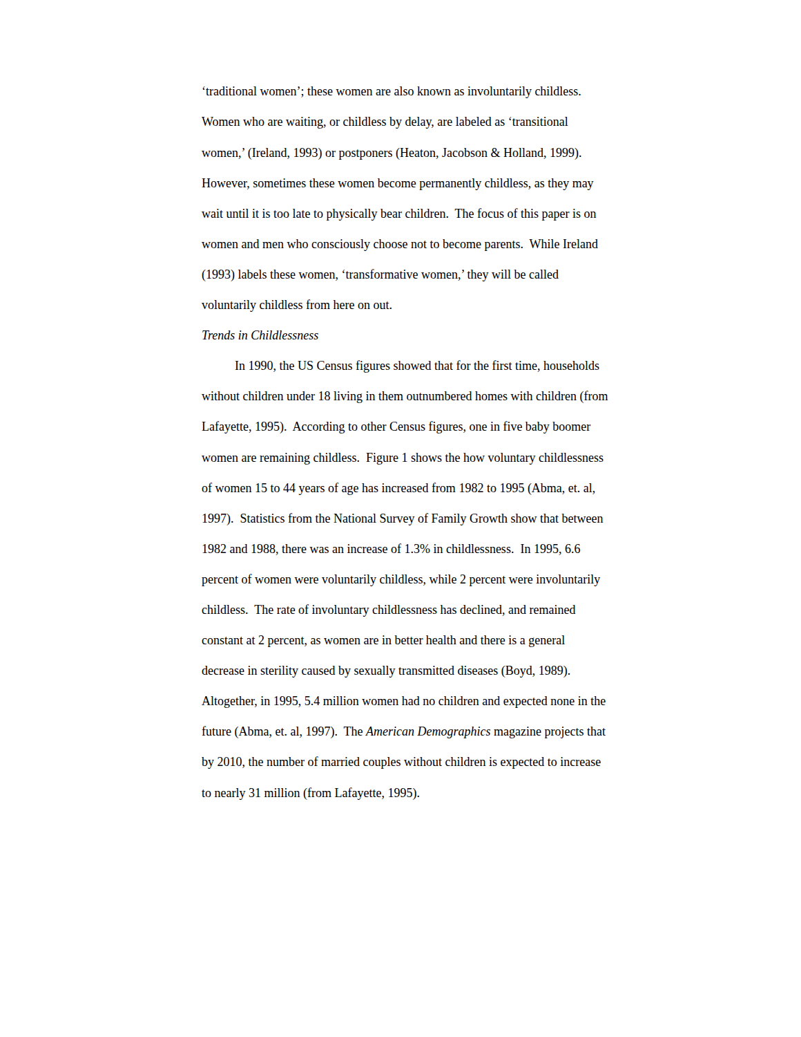‘traditional women’; these women are also known as involuntarily childless. Women who are waiting, or childless by delay, are labeled as ‘transitional women,’ (Ireland, 1993) or postponers (Heaton, Jacobson & Holland, 1999). However, sometimes these women become permanently childless, as they may wait until it is too late to physically bear children. The focus of this paper is on women and men who consciously choose not to become parents. While Ireland (1993) labels these women, ‘transformative women,’ they will be called voluntarily childless from here on out.
Trends in Childlessness
In 1990, the US Census figures showed that for the first time, households without children under 18 living in them outnumbered homes with children (from Lafayette, 1995). According to other Census figures, one in five baby boomer women are remaining childless. Figure 1 shows the how voluntary childlessness of women 15 to 44 years of age has increased from 1982 to 1995 (Abma, et. al, 1997). Statistics from the National Survey of Family Growth show that between 1982 and 1988, there was an increase of 1.3% in childlessness. In 1995, 6.6 percent of women were voluntarily childless, while 2 percent were involuntarily childless. The rate of involuntary childlessness has declined, and remained constant at 2 percent, as women are in better health and there is a general decrease in sterility caused by sexually transmitted diseases (Boyd, 1989). Altogether, in 1995, 5.4 million women had no children and expected none in the future (Abma, et. al, 1997). The American Demographics magazine projects that by 2010, the number of married couples without children is expected to increase to nearly 31 million (from Lafayette, 1995).